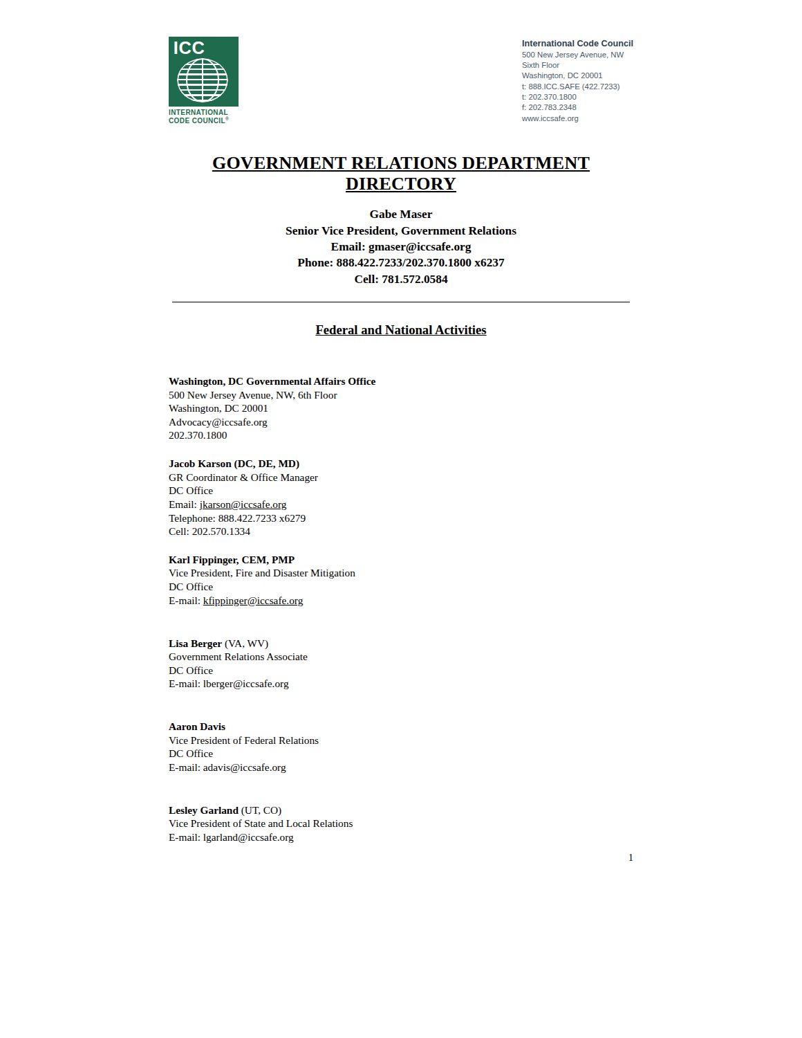ICC
INTERNATIONAL
CODE COUNCIL®
International Code Council
500 New Jersey Avenue, NW
Sixth Floor
Washington, DC 20001
t: 888.ICC.SAFE (422.7233)
t: 202.370.1800
f: 202.783.2348
www.iccsafe.org
GOVERNMENT RELATIONS DEPARTMENT
DIRECTORY
Gabe Maser
Senior Vice President, Government Relations
Email: gmaser@iccsafe.org
Phone: 888.422.7233/202.370.1800 x6237
Cell: 781.572.0584
Federal and National Activities
Washington, DC Governmental Affairs Office
500 New Jersey Avenue, NW, 6th Floor
Washington, DC 20001
Advocacy@iccsafe.org
202.370.1800
Jacob Karson (DC, DE, MD)
GR Coordinator & Office Manager
DC Office
Email: jkarson@iccsafe.org
Telephone: 888.422.7233 x6279
Cell: 202.570.1334
Karl Fippinger, CEM, PMP
Vice President, Fire and Disaster Mitigation
DC Office
E-mail: kfippinger@iccsafe.org
Lisa Berger (VA, WV)
Government Relations Associate
DC Office
E-mail: lberger@iccsafe.org
Aaron Davis
Vice President of Federal Relations
DC Office
E-mail: adavis@iccsafe.org
Lesley Garland (UT, CO)
Vice President of State and Local Relations
E-mail: lgarland@iccsafe.org
1